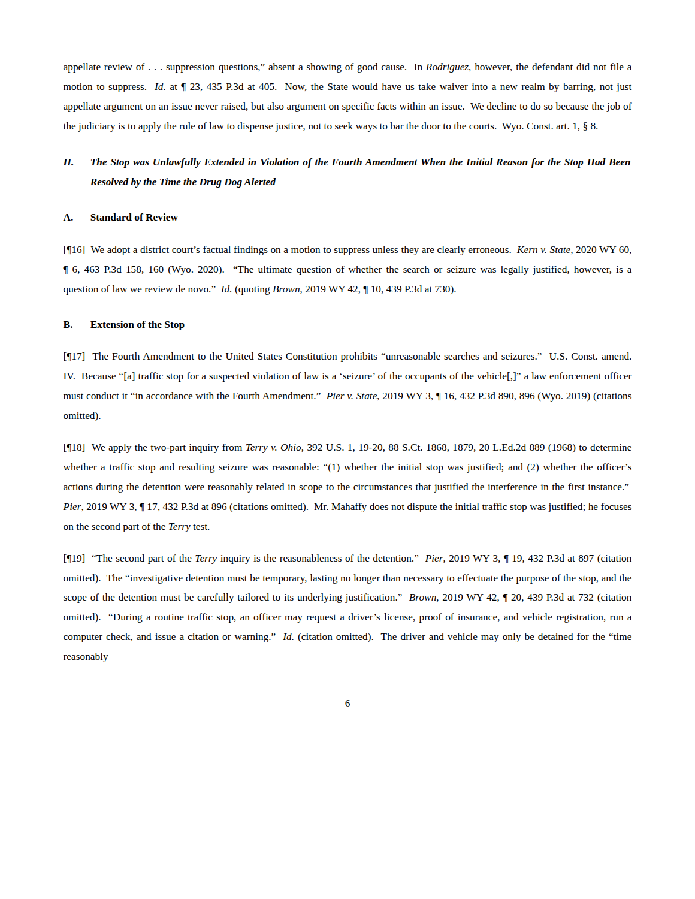appellate review of . . . suppression questions,” absent a showing of good cause. In Rodriguez, however, the defendant did not file a motion to suppress. Id. at ¶ 23, 435 P.3d at 405. Now, the State would have us take waiver into a new realm by barring, not just appellate argument on an issue never raised, but also argument on specific facts within an issue. We decline to do so because the job of the judiciary is to apply the rule of law to dispense justice, not to seek ways to bar the door to the courts. Wyo. Const. art. 1, § 8.
II. The Stop was Unlawfully Extended in Violation of the Fourth Amendment When the Initial Reason for the Stop Had Been Resolved by the Time the Drug Dog Alerted
A. Standard of Review
[¶16] We adopt a district court’s factual findings on a motion to suppress unless they are clearly erroneous. Kern v. State, 2020 WY 60, ¶ 6, 463 P.3d 158, 160 (Wyo. 2020). “The ultimate question of whether the search or seizure was legally justified, however, is a question of law we review de novo.” Id. (quoting Brown, 2019 WY 42, ¶ 10, 439 P.3d at 730).
B. Extension of the Stop
[¶17] The Fourth Amendment to the United States Constitution prohibits “unreasonable searches and seizures.” U.S. Const. amend. IV. Because “[a] traffic stop for a suspected violation of law is a ‘seizure’ of the occupants of the vehicle[,]” a law enforcement officer must conduct it “in accordance with the Fourth Amendment.” Pier v. State, 2019 WY 3, ¶ 16, 432 P.3d 890, 896 (Wyo. 2019) (citations omitted).
[¶18] We apply the two-part inquiry from Terry v. Ohio, 392 U.S. 1, 19-20, 88 S.Ct. 1868, 1879, 20 L.Ed.2d 889 (1968) to determine whether a traffic stop and resulting seizure was reasonable: “(1) whether the initial stop was justified; and (2) whether the officer’s actions during the detention were reasonably related in scope to the circumstances that justified the interference in the first instance.” Pier, 2019 WY 3, ¶ 17, 432 P.3d at 896 (citations omitted). Mr. Mahaffy does not dispute the initial traffic stop was justified; he focuses on the second part of the Terry test.
[¶19] “The second part of the Terry inquiry is the reasonableness of the detention.” Pier, 2019 WY 3, ¶ 19, 432 P.3d at 897 (citation omitted). The “investigative detention must be temporary, lasting no longer than necessary to effectuate the purpose of the stop, and the scope of the detention must be carefully tailored to its underlying justification.” Brown, 2019 WY 42, ¶ 20, 439 P.3d at 732 (citation omitted). “During a routine traffic stop, an officer may request a driver’s license, proof of insurance, and vehicle registration, run a computer check, and issue a citation or warning.” Id. (citation omitted). The driver and vehicle may only be detained for the “time reasonably
6